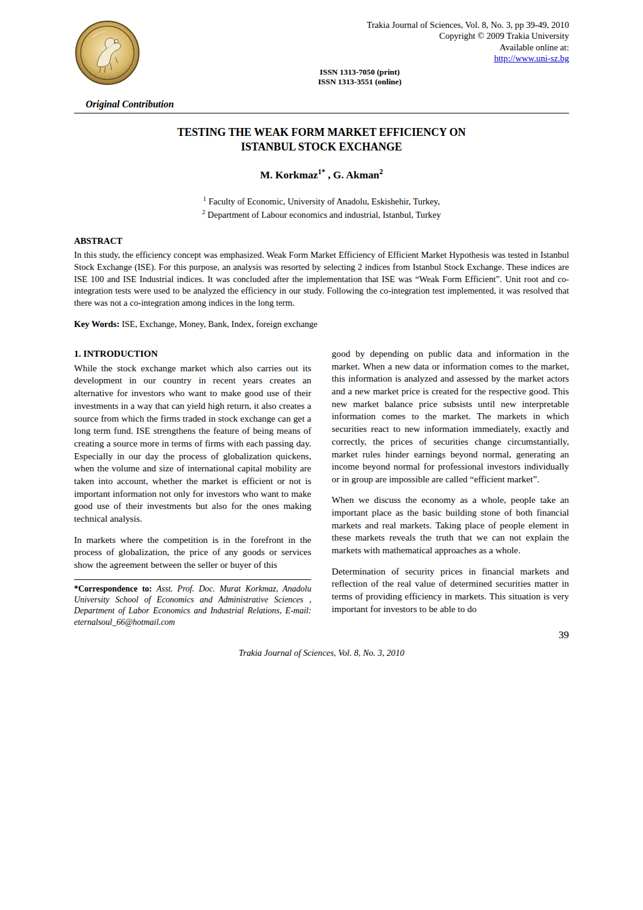Trakia Journal of Sciences, Vol. 8, No. 3, pp 39-49, 2010
Copyright © 2009 Trakia University
Available online at:
http://www.uni-sz.bg
ISSN 1313-7050 (print)
ISSN 1313-3551 (online)
Original Contribution
Testing the Weak Form Market Efficiency on
Istanbul Stock Exchange
M. Korkmaz1* , G. Akman2
1 Faculty of Economic, University of Anadolu, Eskishehir, Turkey,
2 Department of Labour economics and industrial, Istanbul, Turkey
ABSTRACT
In this study, the efficiency concept was emphasized. Weak Form Market Efficiency of Efficient Market Hypothesis was tested in Istanbul Stock Exchange (ISE). For this purpose, an analysis was resorted by selecting 2 indices from Istanbul Stock Exchange. These indices are ISE 100 and ISE Industrial indices. It was concluded after the implementation that ISE was “Weak Form Efficient”. Unit root and co-integration tests were used to be analyzed the efficiency in our study. Following the co-integration test implemented, it was resolved that there was not a co-integration among indices in the long term.
Key Words: ISE, Exchange, Money, Bank, Index, foreign exchange
1. INTRODUCTION
While the stock exchange market which also carries out its development in our country in recent years creates an alternative for investors who want to make good use of their investments in a way that can yield high return, it also creates a source from which the firms traded in stock exchange can get a long term fund. ISE strengthens the feature of being means of creating a source more in terms of firms with each passing day. Especially in our day the process of globalization quickens, when the volume and size of international capital mobility are taken into account, whether the market is efficient or not is important information not only for investors who want to make good use of their investments but also for the ones making technical analysis.
In markets where the competition is in the forefront in the process of globalization, the price of any goods or services show the agreement between the seller or buyer of this
*Correspondence to: Asst. Prof. Doc. Murat Korkmaz, Anadolu University School of Economics and Administrative Sciences , Department of Labor Economics and Industrial Relations, E-mail: eternalsoul_66@hotmail.com
good by depending on public data and information in the market. When a new data or information comes to the market, this information is analyzed and assessed by the market actors and a new market price is created for the respective good. This new market balance price subsists until new interpretable information comes to the market. The markets in which securities react to new information immediately, exactly and correctly, the prices of securities change circumstantially, market rules hinder earnings beyond normal, generating an income beyond normal for professional investors individually or in group are impossible are called “efficient market”.
When we discuss the economy as a whole, people take an important place as the basic building stone of both financial markets and real markets. Taking place of people element in these markets reveals the truth that we can not explain the markets with mathematical approaches as a whole.
Determination of security prices in financial markets and reflection of the real value of determined securities matter in terms of providing efficiency in markets. This situation is very important for investors to be able to do
39
Trakia Journal of Sciences, Vol. 8, No. 3, 2010